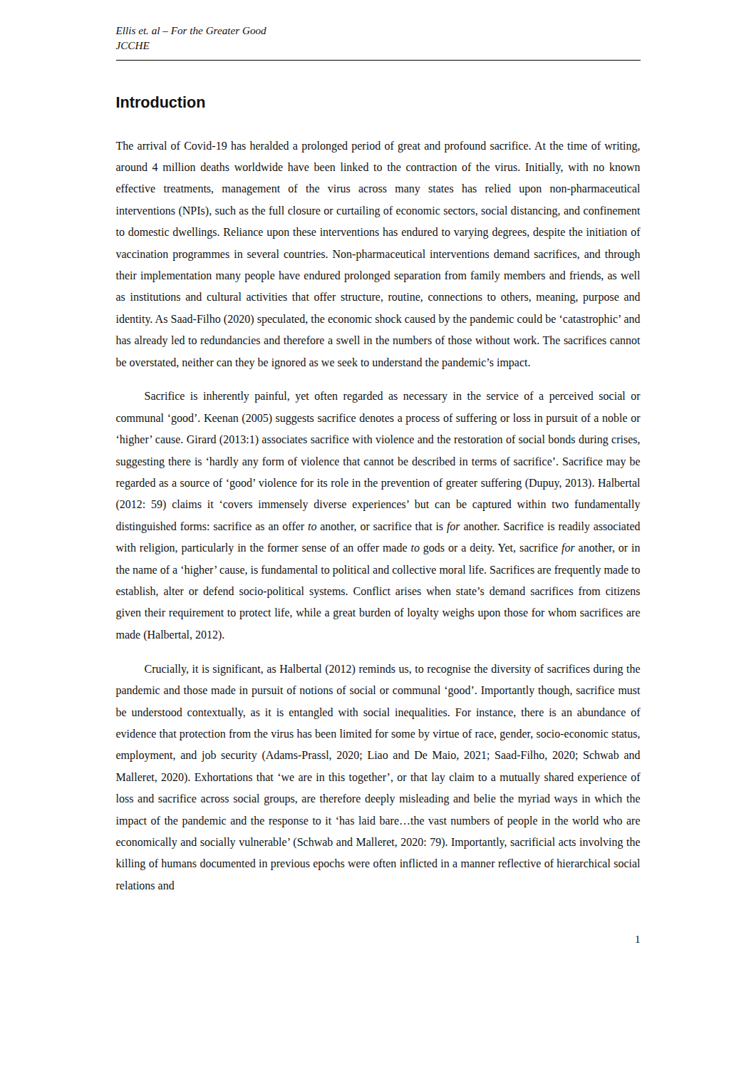Ellis et. al – For the Greater Good JCCHE
Introduction
The arrival of Covid-19 has heralded a prolonged period of great and profound sacrifice. At the time of writing, around 4 million deaths worldwide have been linked to the contraction of the virus. Initially, with no known effective treatments, management of the virus across many states has relied upon non-pharmaceutical interventions (NPIs), such as the full closure or curtailing of economic sectors, social distancing, and confinement to domestic dwellings. Reliance upon these interventions has endured to varying degrees, despite the initiation of vaccination programmes in several countries. Non-pharmaceutical interventions demand sacrifices, and through their implementation many people have endured prolonged separation from family members and friends, as well as institutions and cultural activities that offer structure, routine, connections to others, meaning, purpose and identity. As Saad-Filho (2020) speculated, the economic shock caused by the pandemic could be ‘catastrophic’ and has already led to redundancies and therefore a swell in the numbers of those without work. The sacrifices cannot be overstated, neither can they be ignored as we seek to understand the pandemic’s impact.
Sacrifice is inherently painful, yet often regarded as necessary in the service of a perceived social or communal ‘good’. Keenan (2005) suggests sacrifice denotes a process of suffering or loss in pursuit of a noble or ‘higher’ cause. Girard (2013:1) associates sacrifice with violence and the restoration of social bonds during crises, suggesting there is ‘hardly any form of violence that cannot be described in terms of sacrifice’. Sacrifice may be regarded as a source of ‘good’ violence for its role in the prevention of greater suffering (Dupuy, 2013). Halbertal (2012: 59) claims it ‘covers immensely diverse experiences’ but can be captured within two fundamentally distinguished forms: sacrifice as an offer to another, or sacrifice that is for another. Sacrifice is readily associated with religion, particularly in the former sense of an offer made to gods or a deity. Yet, sacrifice for another, or in the name of a ‘higher’ cause, is fundamental to political and collective moral life. Sacrifices are frequently made to establish, alter or defend socio-political systems. Conflict arises when state’s demand sacrifices from citizens given their requirement to protect life, while a great burden of loyalty weighs upon those for whom sacrifices are made (Halbertal, 2012).
Crucially, it is significant, as Halbertal (2012) reminds us, to recognise the diversity of sacrifices during the pandemic and those made in pursuit of notions of social or communal ‘good’. Importantly though, sacrifice must be understood contextually, as it is entangled with social inequalities. For instance, there is an abundance of evidence that protection from the virus has been limited for some by virtue of race, gender, socio-economic status, employment, and job security (Adams-Prassl, 2020; Liao and De Maio, 2021; Saad-Filho, 2020; Schwab and Malleret, 2020). Exhortations that ‘we are in this together’, or that lay claim to a mutually shared experience of loss and sacrifice across social groups, are therefore deeply misleading and belie the myriad ways in which the impact of the pandemic and the response to it ‘has laid bare…the vast numbers of people in the world who are economically and socially vulnerable’ (Schwab and Malleret, 2020: 79). Importantly, sacrificial acts involving the killing of humans documented in previous epochs were often inflicted in a manner reflective of hierarchical social relations and
1